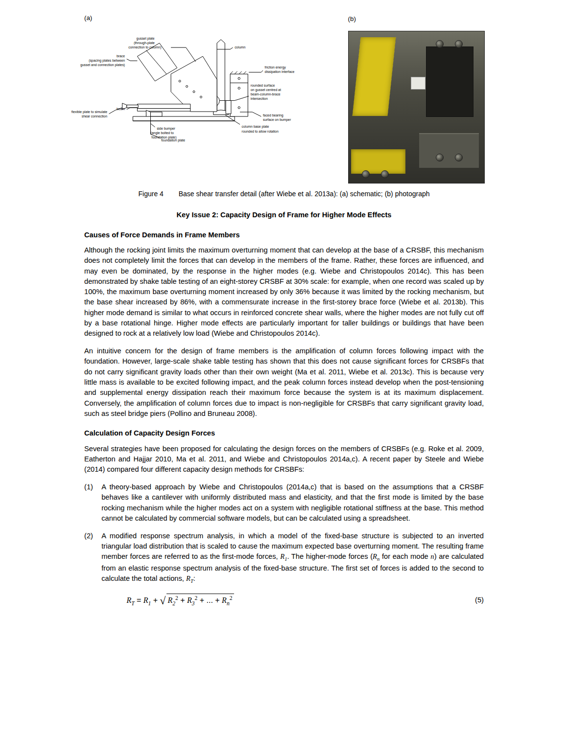(a)
gusset plate (through-plate connection to column) column friction energy dissipation interface rounded surface on gusset centred at beam-column-brace intersection faced bearing surface on bumper column base plate rounded to allow rotation brace (spacing plates between gusset and connection plates) beam flexible plate to simulate shear connection side bumper (angle bolted to foundation plate) foundation plate
(b)
Figure 4 Base shear transfer detail (after Wiebe et al. 2013a): (a) schematic; (b) photograph
Key Issue 2: Capacity Design of Frame for Higher Mode Effects
Causes of Force Demands in Frame Members
Although the rocking joint limits the maximum overturning moment that can develop at the base of a CRSBF, this mechanism does not completely limit the forces that can develop in the members of the frame. Rather, these forces are influenced, and may even be dominated, by the response in the higher modes (e.g. Wiebe and Christopoulos 2014c). This has been demonstrated by shake table testing of an eight-storey CRSBF at 30% scale: for example, when one record was scaled up by 100%, the maximum base overturning moment increased by only 36% because it was limited by the rocking mechanism, but the base shear increased by 86%, with a commensurate increase in the first-storey brace force (Wiebe et al. 2013b). This higher mode demand is similar to what occurs in reinforced concrete shear walls, where the higher modes are not fully cut off by a base rotational hinge. Higher mode effects are particularly important for taller buildings or buildings that have been designed to rock at a relatively low load (Wiebe and Christopoulos 2014c).
An intuitive concern for the design of frame members is the amplification of column forces following impact with the foundation. However, large-scale shake table testing has shown that this does not cause significant forces for CRSBFs that do not carry significant gravity loads other than their own weight (Ma et al. 2011, Wiebe et al. 2013c). This is because very little mass is available to be excited following impact, and the peak column forces instead develop when the post-tensioning and supplemental energy dissipation reach their maximum force because the system is at its maximum displacement. Conversely, the amplification of column forces due to impact is non-negligible for CRSBFs that carry significant gravity load, such as steel bridge piers (Pollino and Bruneau 2008).
Calculation of Capacity Design Forces
Several strategies have been proposed for calculating the design forces on the members of CRSBFs (e.g. Roke et al. 2009, Eatherton and Hajjar 2010, Ma et al. 2011, and Wiebe and Christopoulos 2014a,c). A recent paper by Steele and Wiebe (2014) compared four different capacity design methods for CRSBFs:
A theory-based approach by Wiebe and Christopoulos (2014a,c) that is based on the assumptions that a CRSBF behaves like a cantilever with uniformly distributed mass and elasticity, and that the first mode is limited by the base rocking mechanism while the higher modes act on a system with negligible rotational stiffness at the base. This method cannot be calculated by commercial software models, but can be calculated using a spreadsheet.
A modified response spectrum analysis, in which a model of the fixed-base structure is subjected to an inverted triangular load distribution that is scaled to cause the maximum expected base overturning moment. The resulting frame member forces are referred to as the first-mode forces, R 1. The higher-mode forces (Rn for each mode n) are calculated from an elastic response spectrum analysis of the fixed-base structure. The first set of forces is added to the second to calculate the total actions, RT:
RT = R 1 + √R 22 + R 32 + ... + Rn 2 (5)